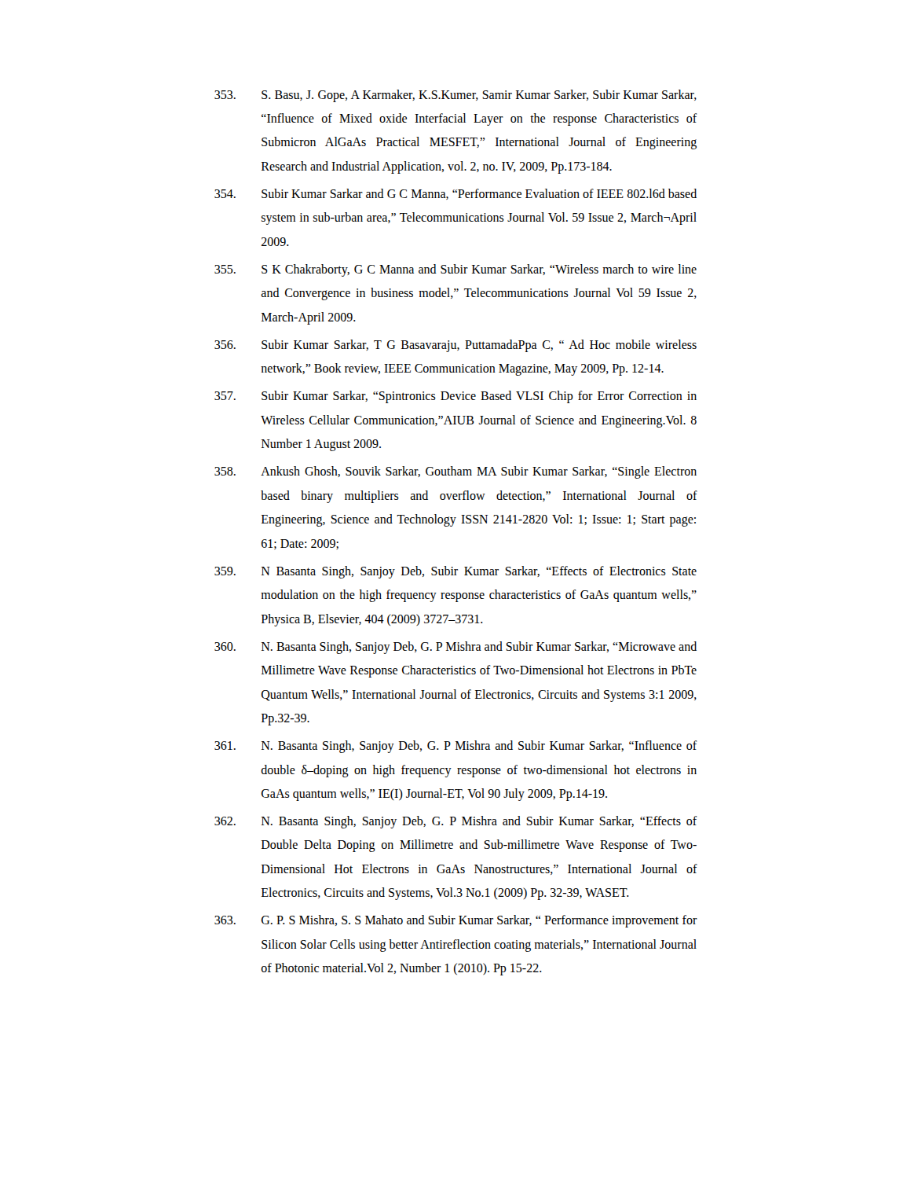353. S. Basu, J. Gope, A Karmaker, K.S.Kumer, Samir Kumar Sarker, Subir Kumar Sarkar, “Influence of Mixed oxide Interfacial Layer on the response Characteristics of Submicron AlGaAs Practical MESFET,” International Journal of Engineering Research and Industrial Application, vol. 2, no. IV, 2009, Pp.173-184.
354. Subir Kumar Sarkar and G C Manna, “Performance Evaluation of IEEE 802.l6d based system in sub-urban area,” Telecommunications Journal Vol. 59 Issue 2, March¬April 2009.
355. S K Chakraborty, G C Manna and Subir Kumar Sarkar, “Wireless march to wire line and Convergence in business model,” Telecommunications Journal Vol 59 Issue 2, March-April 2009.
356. Subir Kumar Sarkar, T G Basavaraju, PuttamadaPpa C, “ Ad Hoc mobile wireless network,” Book review, IEEE Communication Magazine, May 2009, Pp. 12-14.
357. Subir Kumar Sarkar, “Spintronics Device Based VLSI Chip for Error Correction in Wireless Cellular Communication,”AIUB Journal of Science and Engineering.Vol. 8 Number 1 August 2009.
358. Ankush Ghosh, Souvik Sarkar, Goutham MA Subir Kumar Sarkar, “Single Electron based binary multipliers and overflow detection,” International Journal of Engineering, Science and Technology ISSN 2141-2820 Vol: 1; Issue: 1; Start page: 61; Date: 2009;
359. N Basanta Singh, Sanjoy Deb, Subir Kumar Sarkar, “Effects of Electronics State modulation on the high frequency response characteristics of GaAs quantum wells,” Physica B, Elsevier, 404 (2009) 3727–3731.
360. N. Basanta Singh, Sanjoy Deb, G. P Mishra and Subir Kumar Sarkar, “Microwave and Millimetre Wave Response Characteristics of Two-Dimensional hot Electrons in PbTe Quantum Wells,” International Journal of Electronics, Circuits and Systems 3:1 2009, Pp.32-39.
361. N. Basanta Singh, Sanjoy Deb, G. P Mishra and Subir Kumar Sarkar, “Influence of double δ–doping on high frequency response of two-dimensional hot electrons in GaAs quantum wells,” IE(I) Journal-ET, Vol 90 July 2009, Pp.14-19.
362. N. Basanta Singh, Sanjoy Deb, G. P Mishra and Subir Kumar Sarkar, “Effects of Double Delta Doping on Millimetre and Sub-millimetre Wave Response of Two- Dimensional Hot Electrons in GaAs Nanostructures,” International Journal of Electronics, Circuits and Systems, Vol.3 No.1 (2009) Pp. 32-39, WASET.
363. G. P. S Mishra, S. S Mahato and Subir Kumar Sarkar, “ Performance improvement for Silicon Solar Cells using better Antireflection coating materials,” International Journal of Photonic material.Vol 2, Number 1 (2010). Pp 15-22.